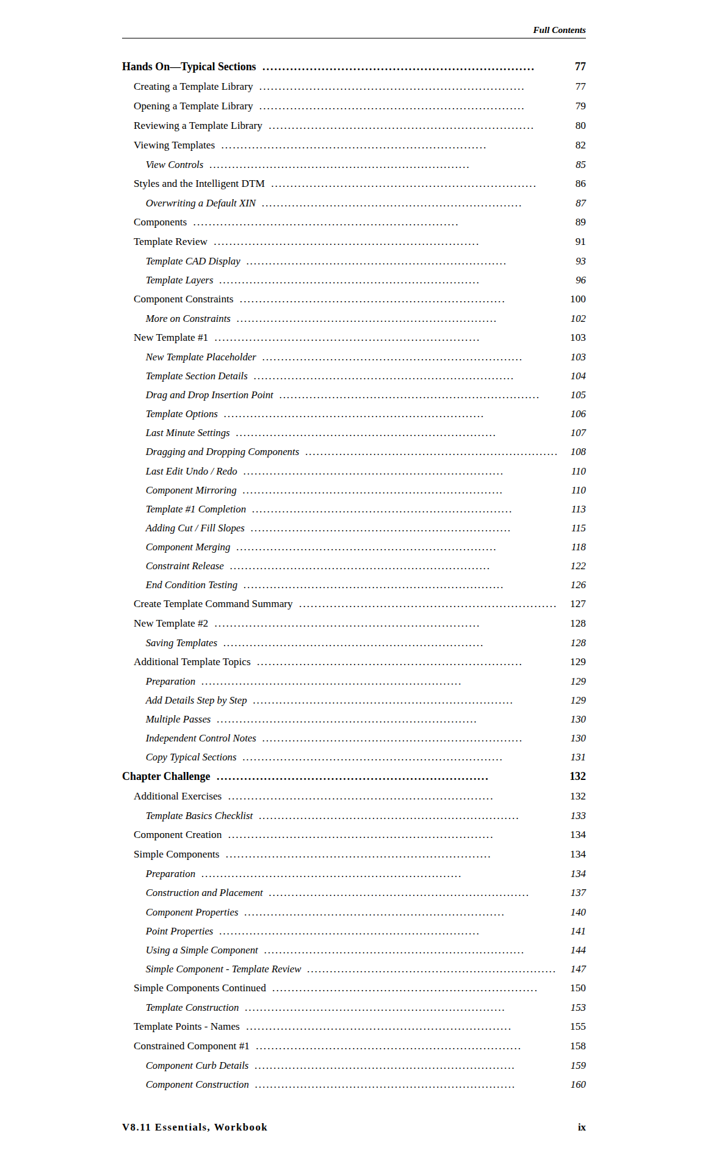Full Contents
Hands On—Typical Sections ..................................................................... 77
Creating a Template Library ..................................................................... 77
Opening a Template Library ..................................................................... 79
Reviewing a Template Library ..................................................................... 80
Viewing Templates ..................................................................... 82
View Controls ..................................................................... 85
Styles and the Intelligent DTM ..................................................................... 86
Overwriting a Default XIN ..................................................................... 87
Components ..................................................................... 89
Template Review ..................................................................... 91
Template CAD Display ..................................................................... 93
Template Layers ..................................................................... 96
Component Constraints ..................................................................... 100
More on Constraints ..................................................................... 102
New Template #1 ..................................................................... 103
New Template Placeholder ..................................................................... 103
Template Section Details ..................................................................... 104
Drag and Drop Insertion Point ..................................................................... 105
Template Options ..................................................................... 106
Last Minute Settings ..................................................................... 107
Dragging and Dropping Components ..................................................................... 108
Last Edit Undo / Redo ..................................................................... 110
Component Mirroring ..................................................................... 110
Template #1 Completion ..................................................................... 113
Adding Cut / Fill Slopes ..................................................................... 115
Component Merging ..................................................................... 118
Constraint Release ..................................................................... 122
End Condition Testing ..................................................................... 126
Create Template Command Summary ..................................................................... 127
New Template #2 ..................................................................... 128
Saving Templates ..................................................................... 128
Additional Template Topics ..................................................................... 129
Preparation ..................................................................... 129
Add Details Step by Step ..................................................................... 129
Multiple Passes ..................................................................... 130
Independent Control Notes ..................................................................... 130
Copy Typical Sections ..................................................................... 131
Chapter Challenge ..................................................................... 132
Additional Exercises ..................................................................... 132
Template Basics Checklist ..................................................................... 133
Component Creation ..................................................................... 134
Simple Components ..................................................................... 134
Preparation ..................................................................... 134
Construction and Placement ..................................................................... 137
Component Properties ..................................................................... 140
Point Properties ..................................................................... 141
Using a Simple Component ..................................................................... 144
Simple Component - Template Review ..................................................................... 147
Simple Components Continued ..................................................................... 150
Template Construction ..................................................................... 153
Template Points - Names ..................................................................... 155
Constrained Component #1 ..................................................................... 158
Component Curb Details ..................................................................... 159
Component Construction ..................................................................... 160
V8.11 Essentials, Workbook
ix